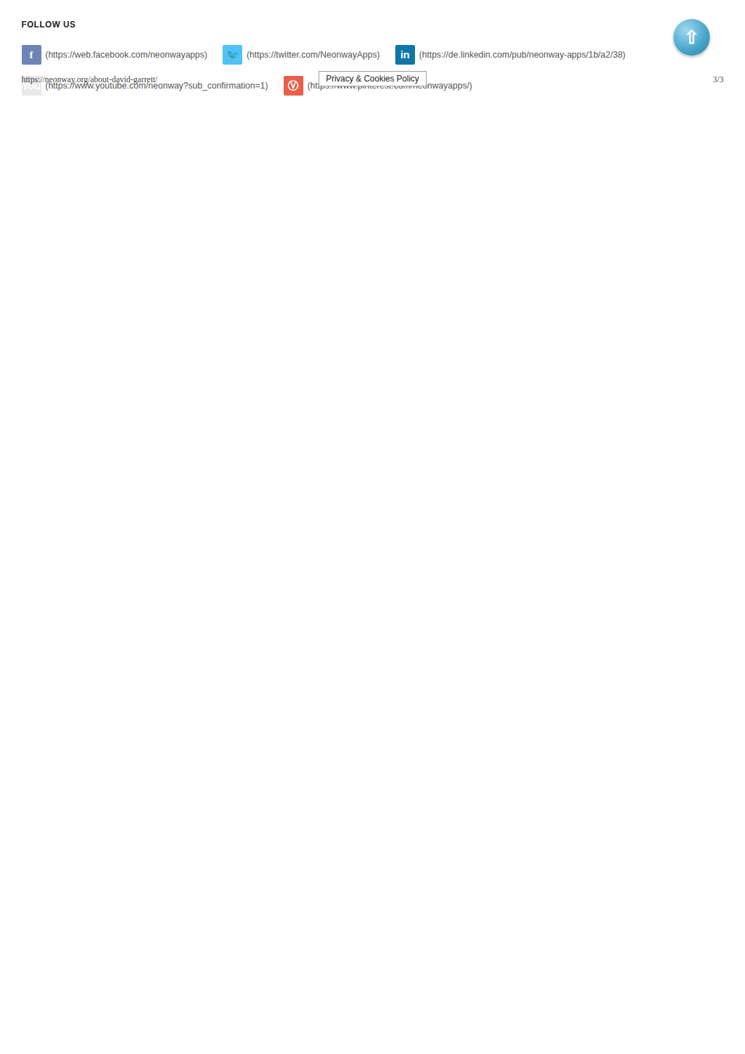Follow Us
f(https://web.facebook.com/neonwayapps)🐦(https://twitter.com/NeonwayApps) in(https://de.linkedin.com/pub/neonway-apps/1b/a2/38)
You
Tube(https://www.youtube.com/neonway?sub_confirmation=1)Ⓥ(https://www.pinterest.com/neonwayapps/)
⇧
https://neonway.org/about-david-garrett/
Privacy & Cookies Policy
3/3